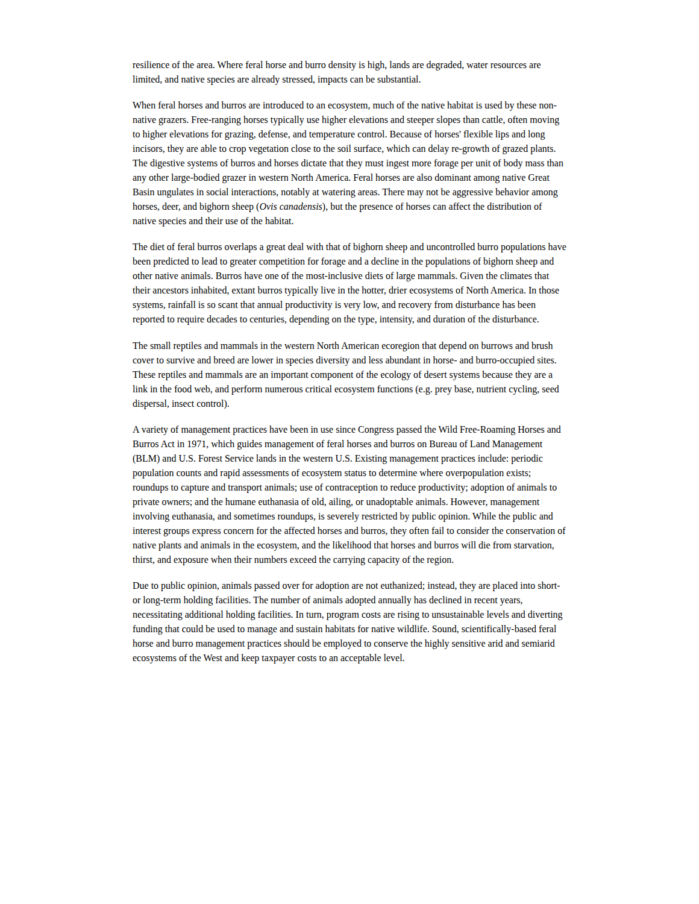resilience of the area. Where feral horse and burro density is high, lands are degraded, water resources are limited, and native species are already stressed, impacts can be substantial.
When feral horses and burros are introduced to an ecosystem, much of the native habitat is used by these non-native grazers. Free-ranging horses typically use higher elevations and steeper slopes than cattle, often moving to higher elevations for grazing, defense, and temperature control. Because of horses' flexible lips and long incisors, they are able to crop vegetation close to the soil surface, which can delay re-growth of grazed plants. The digestive systems of burros and horses dictate that they must ingest more forage per unit of body mass than any other large-bodied grazer in western North America. Feral horses are also dominant among native Great Basin ungulates in social interactions, notably at watering areas. There may not be aggressive behavior among horses, deer, and bighorn sheep (Ovis canadensis), but the presence of horses can affect the distribution of native species and their use of the habitat.
The diet of feral burros overlaps a great deal with that of bighorn sheep and uncontrolled burro populations have been predicted to lead to greater competition for forage and a decline in the populations of bighorn sheep and other native animals. Burros have one of the most-inclusive diets of large mammals. Given the climates that their ancestors inhabited, extant burros typically live in the hotter, drier ecosystems of North America. In those systems, rainfall is so scant that annual productivity is very low, and recovery from disturbance has been reported to require decades to centuries, depending on the type, intensity, and duration of the disturbance.
The small reptiles and mammals in the western North American ecoregion that depend on burrows and brush cover to survive and breed are lower in species diversity and less abundant in horse- and burro-occupied sites. These reptiles and mammals are an important component of the ecology of desert systems because they are a link in the food web, and perform numerous critical ecosystem functions (e.g. prey base, nutrient cycling, seed dispersal, insect control).
A variety of management practices have been in use since Congress passed the Wild Free-Roaming Horses and Burros Act in 1971, which guides management of feral horses and burros on Bureau of Land Management (BLM) and U.S. Forest Service lands in the western U.S. Existing management practices include: periodic population counts and rapid assessments of ecosystem status to determine where overpopulation exists; roundups to capture and transport animals; use of contraception to reduce productivity; adoption of animals to private owners; and the humane euthanasia of old, ailing, or unadoptable animals. However, management involving euthanasia, and sometimes roundups, is severely restricted by public opinion. While the public and interest groups express concern for the affected horses and burros, they often fail to consider the conservation of native plants and animals in the ecosystem, and the likelihood that horses and burros will die from starvation, thirst, and exposure when their numbers exceed the carrying capacity of the region.
Due to public opinion, animals passed over for adoption are not euthanized; instead, they are placed into short- or long-term holding facilities. The number of animals adopted annually has declined in recent years, necessitating additional holding facilities. In turn, program costs are rising to unsustainable levels and diverting funding that could be used to manage and sustain habitats for native wildlife. Sound, scientifically-based feral horse and burro management practices should be employed to conserve the highly sensitive arid and semiarid ecosystems of the West and keep taxpayer costs to an acceptable level.